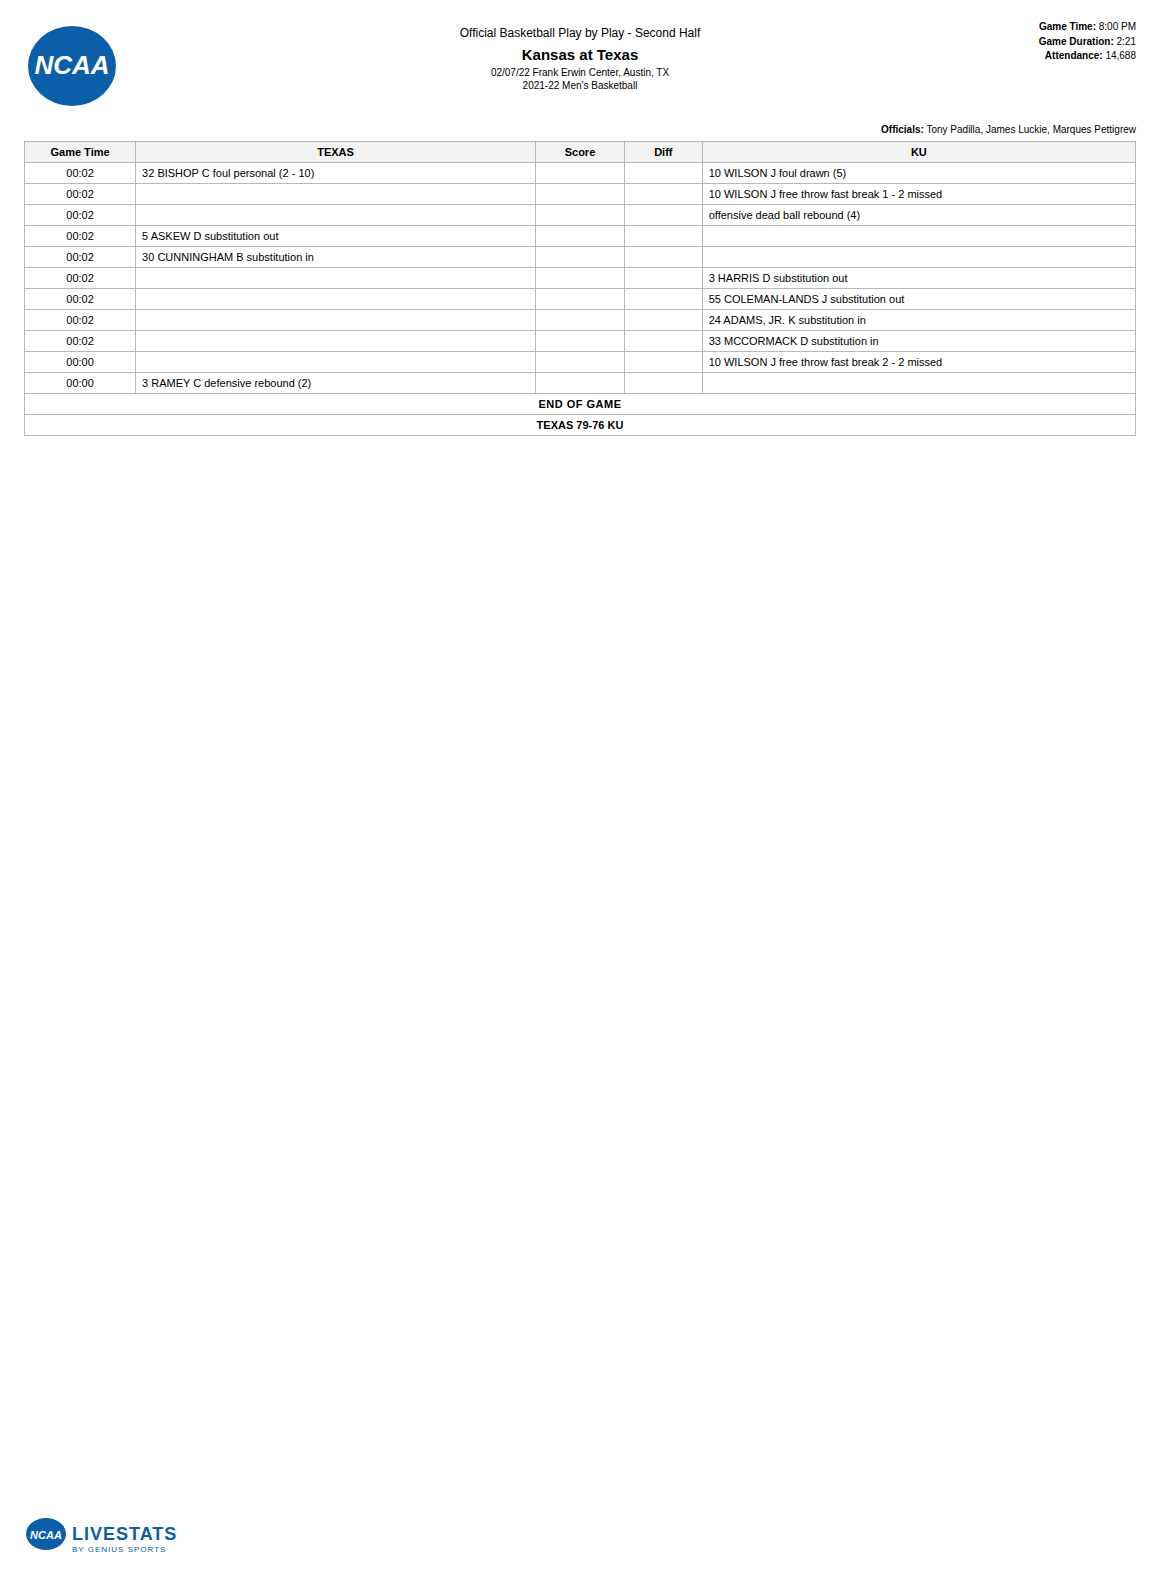NCAA
Game Time: 8:00 PM
Game Duration: 2:21
Attendance: 14,688
Official Basketball Play by Play - Second Half
Kansas at Texas
02/07/22 Frank Erwin Center, Austin, TX
2021-22 Men's Basketball
Officials: Tony Padilla, James Luckie, Marques Pettigrew
| Game Time | TEXAS | Score | Diff | KU |
| --- | --- | --- | --- | --- |
| 00:02 | 32 BISHOP C foul personal (2 - 10) | | | 10 WILSON J foul drawn (5) |
| 00:02 | | | | 10 WILSON J free throw fast break 1 - 2 missed |
| 00:02 | | | | offensive dead ball rebound (4) |
| 00:02 | 5 ASKEW D substitution out | | | |
| 00:02 | 30 CUNNINGHAM B substitution in | | | |
| 00:02 | | | | 3 HARRIS D substitution out |
| 00:02 | | | | 55 COLEMAN-LANDS J substitution out |
| 00:02 | | | | 24 ADAMS, JR. K substitution in |
| 00:02 | | | | 33 MCCORMACK D substitution in |
| 00:00 | | | | 10 WILSON J free throw fast break 2 - 2 missed |
| 00:00 | 3 RAMEY C defensive rebound (2) | | | |
| END OF GAME |
| TEXAS 79-76 KU |
NCAA LIVESTATS BY GENIUS SPORTS